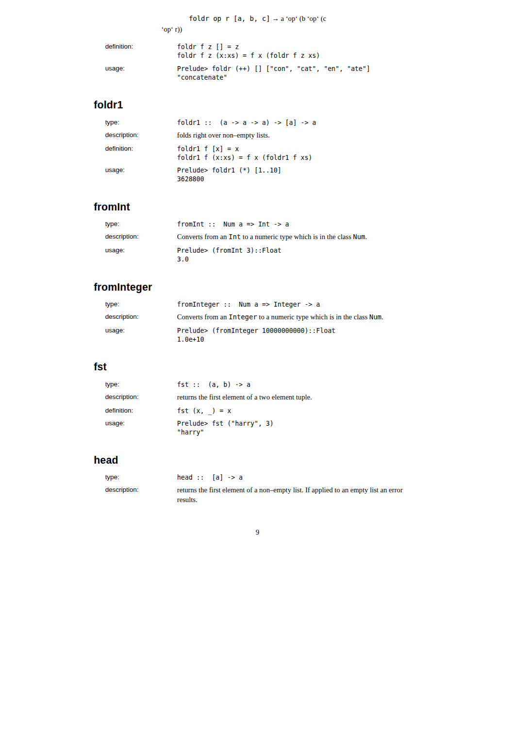foldr op r [a, b, c] → a ‘op‘ (b ‘op‘ (c
‘op‘ r))
definition:
foldr f z [] = z
foldr f z (x:xs) = f x (foldr f z xs)
usage:
Prelude> foldr (++) [] ["con", "cat", "en", "ate"]
"concatenate"
foldr1
type:
foldr1 ::  (a -> a -> a) -> [a] -> a
description:
folds right over non–empty lists.
definition:
foldr1 f [x] = x
foldr1 f (x:xs) = f x (foldr1 f xs)
usage:
Prelude> foldr1 (*) [1..10]
3628800
fromInt
type:
fromInt ::  Num a => Int -> a
description:
Converts from an Int to a numeric type which is in the class Num.
usage:
Prelude> (fromInt 3)::Float
3.0
fromInteger
type:
fromInteger ::  Num a => Integer -> a
description:
Converts from an Integer to a numeric type which is in the class Num.
usage:
Prelude> (fromInteger 10000000000)::Float
1.0e+10
fst
type:
fst ::  (a, b) -> a
description:
returns the first element of a two element tuple.
definition:
fst (x, _) = x
usage:
Prelude> fst ("harry", 3)
"harry"
head
type:
head ::  [a] -> a
description:
returns the first element of a non–empty list. If applied to an empty list an error results.
9